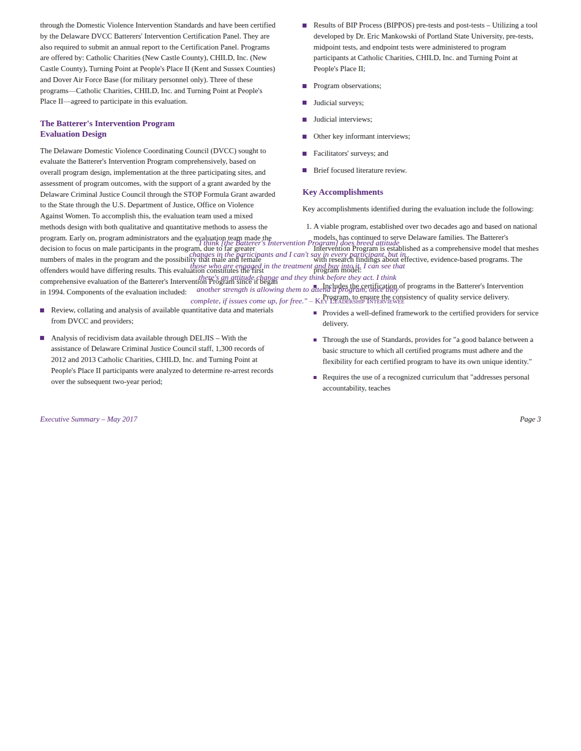through the Domestic Violence Intervention Standards and have been certified by the Delaware DVCC Batterers' Intervention Certification Panel. They are also required to submit an annual report to the Certification Panel. Programs are offered by: Catholic Charities (New Castle County), CHILD, Inc. (New Castle County), Turning Point at People's Place II (Kent and Sussex Counties) and Dover Air Force Base (for military personnel only). Three of these programs—Catholic Charities, CHILD, Inc. and Turning Point at People's Place II—agreed to participate in this evaluation.
The Batterer's Intervention Program
Evaluation Design
The Delaware Domestic Violence Coordinating Council (DVCC) sought to evaluate the Batterer's Intervention Program comprehensively, based on overall program design, implementation at the three participating sites, and assessment of program outcomes, with the support of a grant awarded by the Delaware Criminal Justice Council through the STOP Formula Grant awarded to the State through the U.S. Department of Justice, Office on Violence Against Women. To accomplish this, the evaluation team used a mixed methods design with both qualitative and quantitative methods to assess the program. Early on, program administrators and the evaluation team made the decision to focus on male participants in the program, due to far greater numbers of males in the program and the possibility that male and female offenders would have differing results. This evaluation constitutes the first comprehensive evaluation of the Batterer's Intervention Program since it began in 1994. Components of the evaluation included:
Review, collating and analysis of available quantitative data and materials from DVCC and providers;
Analysis of recidivism data available through DELJIS – With the assistance of Delaware Criminal Justice Council staff, 1,300 records of 2012 and 2013 Catholic Charities, CHILD, Inc. and Turning Point at People's Place II participants were analyzed to determine re-arrest records over the subsequent two-year period;
Results of BIP Process (BIPPOS) pre-tests and post-tests – Utilizing a tool developed by Dr. Eric Mankowski of Portland State University, pre-tests, midpoint tests, and endpoint tests were administered to program participants at Catholic Charities, CHILD, Inc. and Turning Point at People's Place II;
Program observations;
Judicial surveys;
Judicial interviews;
Other key informant interviews;
Facilitators' surveys; and
Brief focused literature review.
Key Accomplishments
Key accomplishments identified during the evaluation include the following:
A viable program, established over two decades ago and based on national models, has continued to serve Delaware families. The Batterer's Intervention Program is established as a comprehensive model that meshes with research findings about effective, evidence-based programs. The program model:
Includes the certification of programs in the Batterer's Intervention Program, to ensure the consistency of quality service delivery.
Provides a well-defined framework to the certified providers for service delivery.
Through the use of Standards, provides for "a good balance between a basic structure to which all certified programs must adhere and the flexibility for each certified program to have its own unique identity."
Requires the use of a recognized curriculum that "addresses personal accountability, teaches
"I think [the Batterer's Intervention Program] does breed attitude changes in the participants and I can't say in every participant, but in those who are engaged in the treatment and buy into it. I can see that there's an attitude change and they think before they act. I think another strength is allowing them to attend a program, once they complete, if issues come up, for free." – Key Leadership Interviewee
Executive Summary – May 2017
Page 3